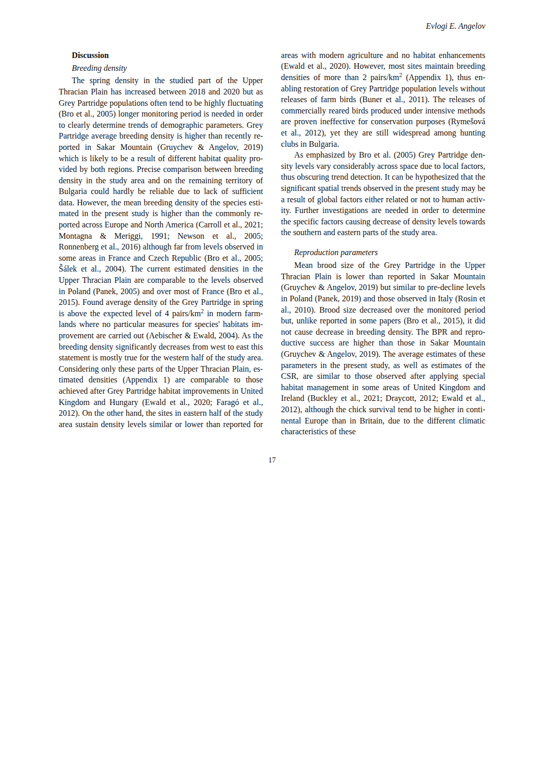Evlogi E. Angelov
Discussion
Breeding density
The spring density in the studied part of the Upper Thracian Plain has increased between 2018 and 2020 but as Grey Partridge populations often tend to be highly fluctuating (Bro et al., 2005) longer monitoring period is needed in order to clearly determine trends of demographic parameters. Grey Partridge average breeding density is higher than recently reported in Sakar Mountain (Gruychev & Angelov, 2019) which is likely to be a result of different habitat quality provided by both regions. Precise comparison between breeding density in the study area and on the remaining territory of Bulgaria could hardly be reliable due to lack of sufficient data. However, the mean breeding density of the species estimated in the present study is higher than the commonly reported across Europe and North America (Carroll et al., 2021; Montagna & Meriggi, 1991; Newson et al., 2005; Ronnenberg et al., 2016) although far from levels observed in some areas in France and Czech Republic (Bro et al., 2005; Šálek et al., 2004). The current estimated densities in the Upper Thracian Plain are comparable to the levels observed in Poland (Panek, 2005) and over most of France (Bro et al., 2015). Found average density of the Grey Partridge in spring is above the expected level of 4 pairs/km2 in modern farmlands where no particular measures for species' habitats improvement are carried out (Aebischer & Ewald, 2004). As the breeding density significantly decreases from west to east this statement is mostly true for the western half of the study area. Considering only these parts of the Upper Thracian Plain, estimated densities (Appendix 1) are comparable to those achieved after Grey Partridge habitat improvements in United Kingdom and Hungary (Ewald et al., 2020; Faragó et al., 2012). On the other hand, the sites in eastern half of the study area sustain density levels similar or lower than reported for areas with modern agriculture and no habitat enhancements (Ewald et al., 2020). However, most sites maintain breeding densities of more than 2 pairs/km2 (Appendix 1), thus enabling restoration of Grey Partridge population levels without releases of farm birds (Buner et al., 2011). The releases of commercially reared birds produced under intensive methods are proven ineffective for conservation purposes (Rymešová et al., 2012), yet they are still widespread among hunting clubs in Bulgaria.
As emphasized by Bro et al. (2005) Grey Partridge density levels vary considerably across space due to local factors, thus obscuring trend detection. It can be hypothesized that the significant spatial trends observed in the present study may be a result of global factors either related or not to human activity. Further investigations are needed in order to determine the specific factors causing decrease of density levels towards the southern and eastern parts of the study area.
Reproduction parameters
Mean brood size of the Grey Partridge in the Upper Thracian Plain is lower than reported in Sakar Mountain (Gruychev & Angelov, 2019) but similar to pre-decline levels in Poland (Panek, 2019) and those observed in Italy (Rosin et al., 2010). Brood size decreased over the monitored period but, unlike reported in some papers (Bro et al., 2015), it did not cause decrease in breeding density. The BPR and reproductive success are higher than those in Sakar Mountain (Gruychev & Angelov, 2019). The average estimates of these parameters in the present study, as well as estimates of the CSR, are similar to those observed after applying special habitat management in some areas of United Kingdom and Ireland (Buckley et al., 2021; Draycott, 2012; Ewald et al., 2012), although the chick survival tend to be higher in continental Europe than in Britain, due to the different climatic characteristics of these
17